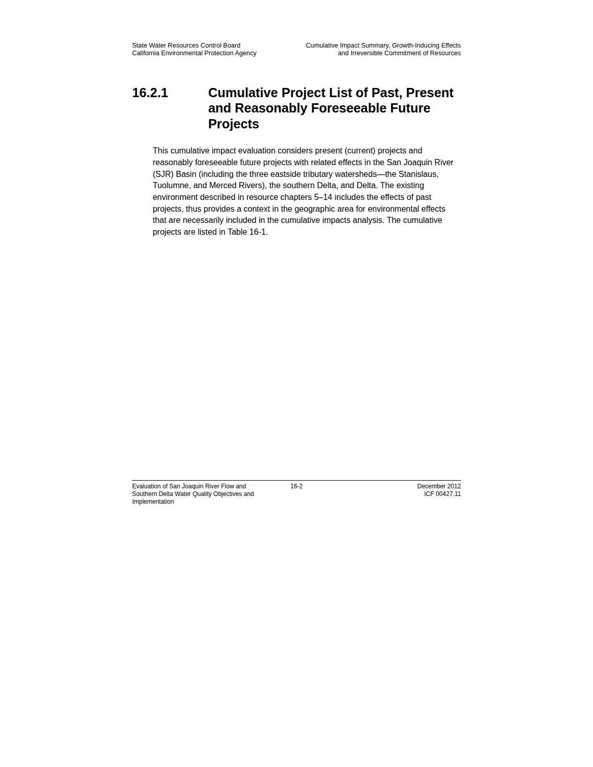| State Water Resources Control Board | Cumulative Impact Summary, Growth-Inducing Effects |
| California Environmental Protection Agency | and Irreversible Commitment of Resources |
16.2.1 Cumulative Project List of Past, Present and Reasonably Foreseeable Future Projects
This cumulative impact evaluation considers present (current) projects and reasonably foreseeable future projects with related effects in the San Joaquin River (SJR) Basin (including the three eastside tributary watersheds—the Stanislaus, Tuolumne, and Merced Rivers), the southern Delta, and Delta. The existing environment described in resource chapters 5–14 includes the effects of past projects, thus provides a context in the geographic area for environmental effects that are necessarily included in the cumulative impacts analysis. The cumulative projects are listed in Table 16-1.
| Evaluation of San Joaquin River Flow and | 16-2 | December 2012 |
| Southern Delta Water Quality Objectives and Implementation | ICF 00427.11 |